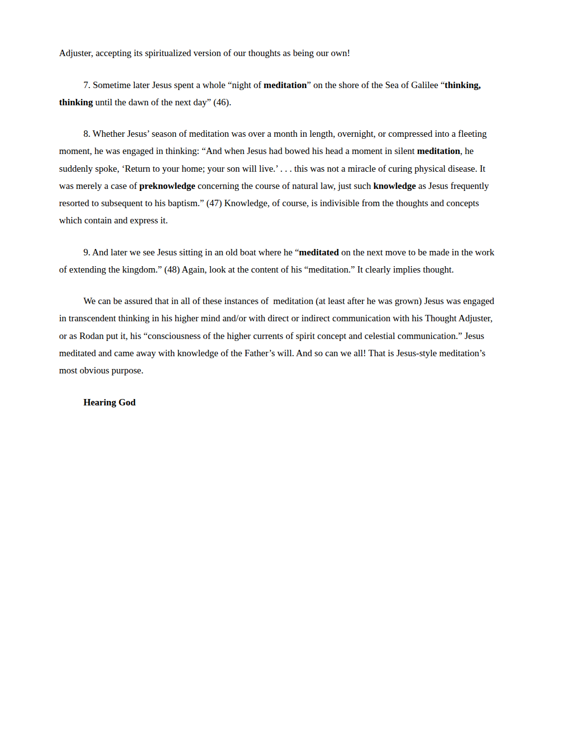Adjuster, accepting its spiritualized version of our thoughts as being our own!
7. Sometime later Jesus spent a whole “night of meditation” on the shore of the Sea of Galilee “thinking, thinking until the dawn of the next day” (46).
8. Whether Jesus’ season of meditation was over a month in length, overnight, or compressed into a fleeting moment, he was engaged in thinking: “And when Jesus had bowed his head a moment in silent meditation, he suddenly spoke, ‘Return to your home; your son will live.’ . . . this was not a miracle of curing physical disease. It was merely a case of preknowledge concerning the course of natural law, just such knowledge as Jesus frequently resorted to subsequent to his baptism.” (47) Knowledge, of course, is indivisible from the thoughts and concepts which contain and express it.
9. And later we see Jesus sitting in an old boat where he “meditated on the next move to be made in the work of extending the kingdom.” (48) Again, look at the content of his “meditation.” It clearly implies thought.
We can be assured that in all of these instances of meditation (at least after he was grown) Jesus was engaged in transcendent thinking in his higher mind and/or with direct or indirect communication with his Thought Adjuster, or as Rodan put it, his “consciousness of the higher currents of spirit concept and celestial communication.” Jesus meditated and came away with knowledge of the Father’s will. And so can we all! That is Jesus-style meditation’s most obvious purpose.
Hearing God